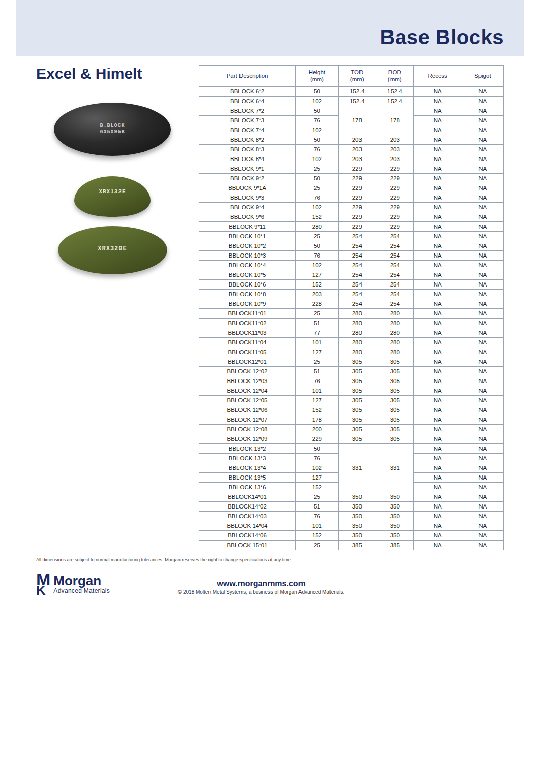Base Blocks
Excel & Himelt
B.BLOCK
635X95B
XRX132E
XRX320E
| Part Description | Height (mm) | TOD (mm) | BOD (mm) | Recess | Spigot |
| --- | --- | --- | --- | --- | --- |
| BBLOCK 6*2 | 50 | 152.4 | 152.4 | NA | NA |
| BBLOCK 6*4 | 102 | 152.4 | 152.4 | NA | NA |
| BBLOCK 7*2 | 50 | 178 | 178 | NA | NA |
| BBLOCK 7*3 | 76 | NA | NA |
| BBLOCK 7*4 | 102 | NA | NA |
| BBLOCK 8*2 | 50 | 203 | 203 | NA | NA |
| BBLOCK 8*3 | 76 | 203 | 203 | NA | NA |
| BBLOCK 8*4 | 102 | 203 | 203 | NA | NA |
| BBLOCK 9*1 | 25 | 229 | 229 | NA | NA |
| BBLOCK 9*2 | 50 | 229 | 229 | NA | NA |
| BBLOCK 9*1A | 25 | 229 | 229 | NA | NA |
| BBLOCK 9*3 | 76 | 229 | 229 | NA | NA |
| BBLOCK 9*4 | 102 | 229 | 229 | NA | NA |
| BBLOCK 9*6 | 152 | 229 | 229 | NA | NA |
| BBLOCK 9*11 | 280 | 229 | 229 | NA | NA |
| BBLOCK 10*1 | 25 | 254 | 254 | NA | NA |
| BBLOCK 10*2 | 50 | 254 | 254 | NA | NA |
| BBLOCK 10*3 | 76 | 254 | 254 | NA | NA |
| BBLOCK 10*4 | 102 | 254 | 254 | NA | NA |
| BBLOCK 10*5 | 127 | 254 | 254 | NA | NA |
| BBLOCK 10*6 | 152 | 254 | 254 | NA | NA |
| BBLOCK 10*8 | 203 | 254 | 254 | NA | NA |
| BBLOCK 10*9 | 228 | 254 | 254 | NA | NA |
| BBLOCK11*01 | 25 | 280 | 280 | NA | NA |
| BBLOCK11*02 | 51 | 280 | 280 | NA | NA |
| BBLOCK11*03 | 77 | 280 | 280 | NA | NA |
| BBLOCK11*04 | 101 | 280 | 280 | NA | NA |
| BBLOCK11*05 | 127 | 280 | 280 | NA | NA |
| BBLOCK12*01 | 25 | 305 | 305 | NA | NA |
| BBLOCK 12*02 | 51 | 305 | 305 | NA | NA |
| BBLOCK 12*03 | 76 | 305 | 305 | NA | NA |
| BBLOCK 12*04 | 101 | 305 | 305 | NA | NA |
| BBLOCK 12*05 | 127 | 305 | 305 | NA | NA |
| BBLOCK 12*06 | 152 | 305 | 305 | NA | NA |
| BBLOCK 12*07 | 178 | 305 | 305 | NA | NA |
| BBLOCK 12*08 | 200 | 305 | 305 | NA | NA |
| BBLOCK 12*09 | 229 | 305 | 305 | NA | NA |
| BBLOCK 13*2 | 50 | 331 | 331 | NA | NA |
| BBLOCK 13*3 | 76 | NA | NA |
| BBLOCK 13*4 | 102 | NA | NA |
| BBLOCK 13*5 | 127 | NA | NA |
| BBLOCK 13*6 | 152 | NA | NA |
| BBLOCK14*01 | 25 | 350 | 350 | NA | NA |
| BBLOCK14*02 | 51 | 350 | 350 | NA | NA |
| BBLOCK14*03 | 76 | 350 | 350 | NA | NA |
| BBLOCK 14*04 | 101 | 350 | 350 | NA | NA |
| BBLOCK14*06 | 152 | 350 | 350 | NA | NA |
| BBLOCK 15*01 | 25 | 385 | 385 | NA | NA |
All dimensions are subject to normal manufacturing tolerances. Morgan reserves the right to change specifications at any time
MK
Morgan
Advanced Materials
www.morganmms.com
© 2018 Molten Metal Systems, a business of Morgan Advanced Materials.